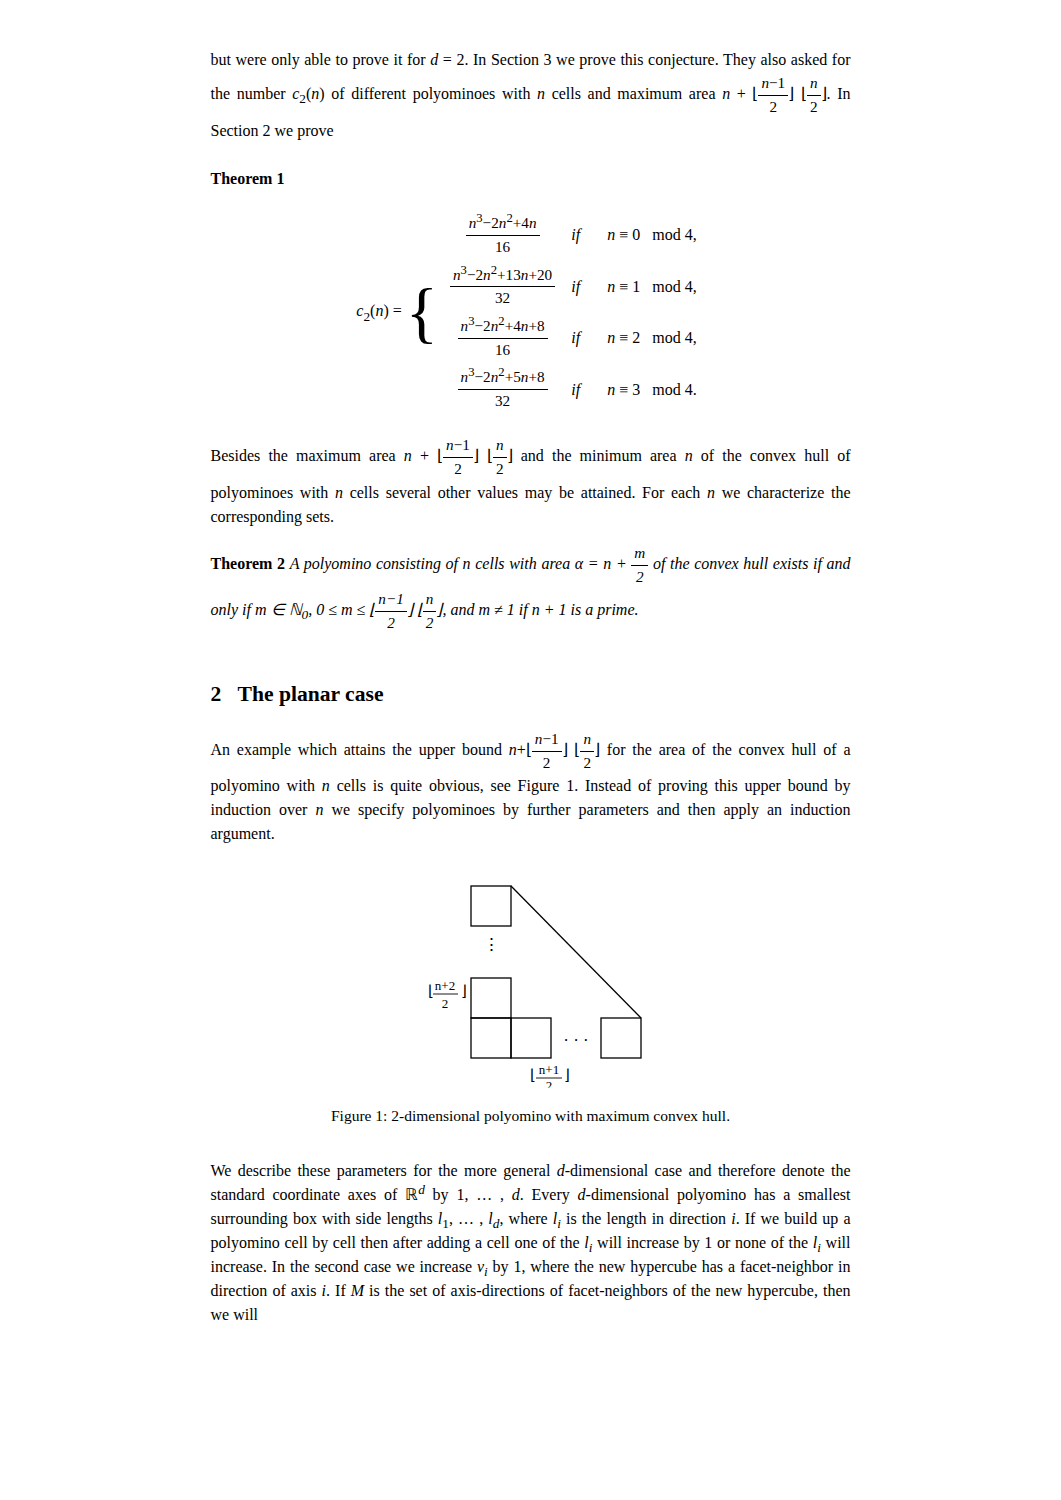but were only able to prove it for d = 2. In Section 3 we prove this conjecture. They also asked for the number c2(n) of different polyominoes with n cells and maximum area n + ⌊n−12⌋ ⌊n 2⌋. In Section 2 we prove
Theorem 1
c2(n) = {
| n 3 −2 n 2 +4 n 16 | if | n ≡ 0 mod 4, |
| n 3 −2 n 2 +13 n +20 32 | if | n ≡ 1 mod 4, |
| n 3 −2 n 2 +4 n +8 16 | if | n ≡ 2 mod 4, |
| n 3 −2 n 2 +5 n +8 32 | if | n ≡ 3 mod 4. |
Besides the maximum area n + ⌊n−12⌋ ⌊n 2⌋ and the minimum area n of the convex hull of polyominoes with n cells several other values may be attained. For each n we characterize the corresponding sets.
Theorem 2 A polyomino consisting of n cells with area α = n + m 2 of the convex hull exists if and only if m ∈ ℕ0, 0 ≤ m ≤ ⌊n−12⌋ ⌊n 2⌋, and m ≠ 1 if n + 1 is a prime.
2 The planar case
An example which attains the upper bound n+⌊n−12⌋ ⌊n 2⌋ for the area of the convex hull of a polyomino with n cells is quite obvious, see Figure 1. Instead of proving this upper bound by induction over n we specify polyominoes by further parameters and then apply an induction argument.
⋮ · · · ⌊ n+2 2 ⌋ ⌊ n+1 2 ⌋
Figure 1: 2-dimensional polyomino with maximum convex hull.
We describe these parameters for the more general d-dimensional case and therefore denote the standard coordinate axes of ℝd by 1, … , d. Every d-dimensional polyomino has a smallest surrounding box with side lengths l1, … , ld, where li is the length in direction i. If we build up a polyomino cell by cell then after adding a cell one of the li will increase by 1 or none of the li will increase. In the second case we increase vi by 1, where the new hypercube has a facet-neighbor in direction of axis i. If M is the set of axis-directions of facet-neighbors of the new hypercube, then we will